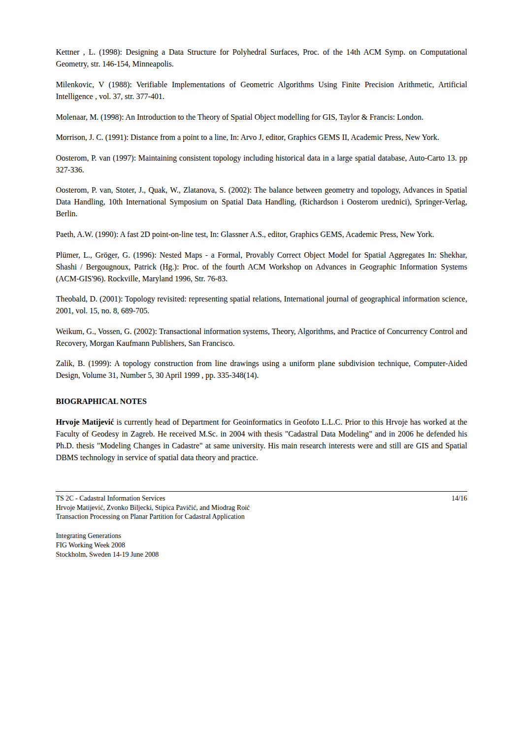Kettner , L. (1998): Designing a Data Structure for Polyhedral Surfaces, Proc. of the 14th ACM Symp. on Computational Geometry, str. 146-154, Minneapolis.
Milenkovic, V (1988): Verifiable Implementations of Geometric Algorithms Using Finite Precision Arithmetic, Artificial Intelligence , vol. 37, str. 377-401.
Molenaar, M. (1998): An Introduction to the Theory of Spatial Object modelling for GIS, Taylor & Francis: London.
Morrison, J. C. (1991): Distance from a point to a line, In: Arvo J, editor, Graphics GEMS II, Academic Press, New York.
Oosterom, P. van (1997): Maintaining consistent topology including historical data in a large spatial database, Auto-Carto 13. pp 327-336.
Oosterom, P. van, Stoter, J., Quak, W., Zlatanova, S. (2002): The balance between geometry and topology, Advances in Spatial Data Handling, 10th International Symposium on Spatial Data Handling, (Richardson i Oosterom urednici), Springer-Verlag, Berlin.
Paeth, A.W. (1990): A fast 2D point-on-line test, In: Glassner A.S., editor, Graphics GEMS, Academic Press, New York.
Plümer, L., Gröger, G. (1996): Nested Maps - a Formal, Provably Correct Object Model for Spatial Aggregates In: Shekhar, Shashi / Bergougnoux, Patrick (Hg.): Proc. of the fourth ACM Workshop on Advances in Geographic Information Systems (ACM-GIS'96). Rockville, Maryland 1996, Str. 76-83.
Theobald, D. (2001): Topology revisited: representing spatial relations, International journal of geographical information science, 2001, vol. 15, no. 8, 689-705.
Weikum, G., Vossen, G. (2002): Transactional information systems, Theory, Algorithms, and Practice of Concurrency Control and Recovery, Morgan Kaufmann Publishers, San Francisco.
Zalik, B. (1999): A topology construction from line drawings using a uniform plane subdivision technique, Computer-Aided Design, Volume 31, Number 5, 30 April 1999 , pp. 335-348(14).
BIOGRAPHICAL NOTES
Hrvoje Matijević is currently head of Department for Geoinformatics in Geofoto L.L.C. Prior to this Hrvoje has worked at the Faculty of Geodesy in Zagreb. He received M.Sc. in 2004 with thesis "Cadastral Data Modeling" and in 2006 he defended his Ph.D. thesis "Modeling Changes in Cadastre" at same university. His main research interests were and still are GIS and Spatial DBMS technology in service of spatial data theory and practice.
14/16 TS 2C - Cadastral Information Services
Hrvoje Matijević, Zvonko Biljecki, Stipica Pavičić, and Miodrag Roić
Transaction Processing on Planar Partition for Cadastral Application
Integrating Generations
FIG Working Week 2008
Stockholm, Sweden 14-19 June 2008